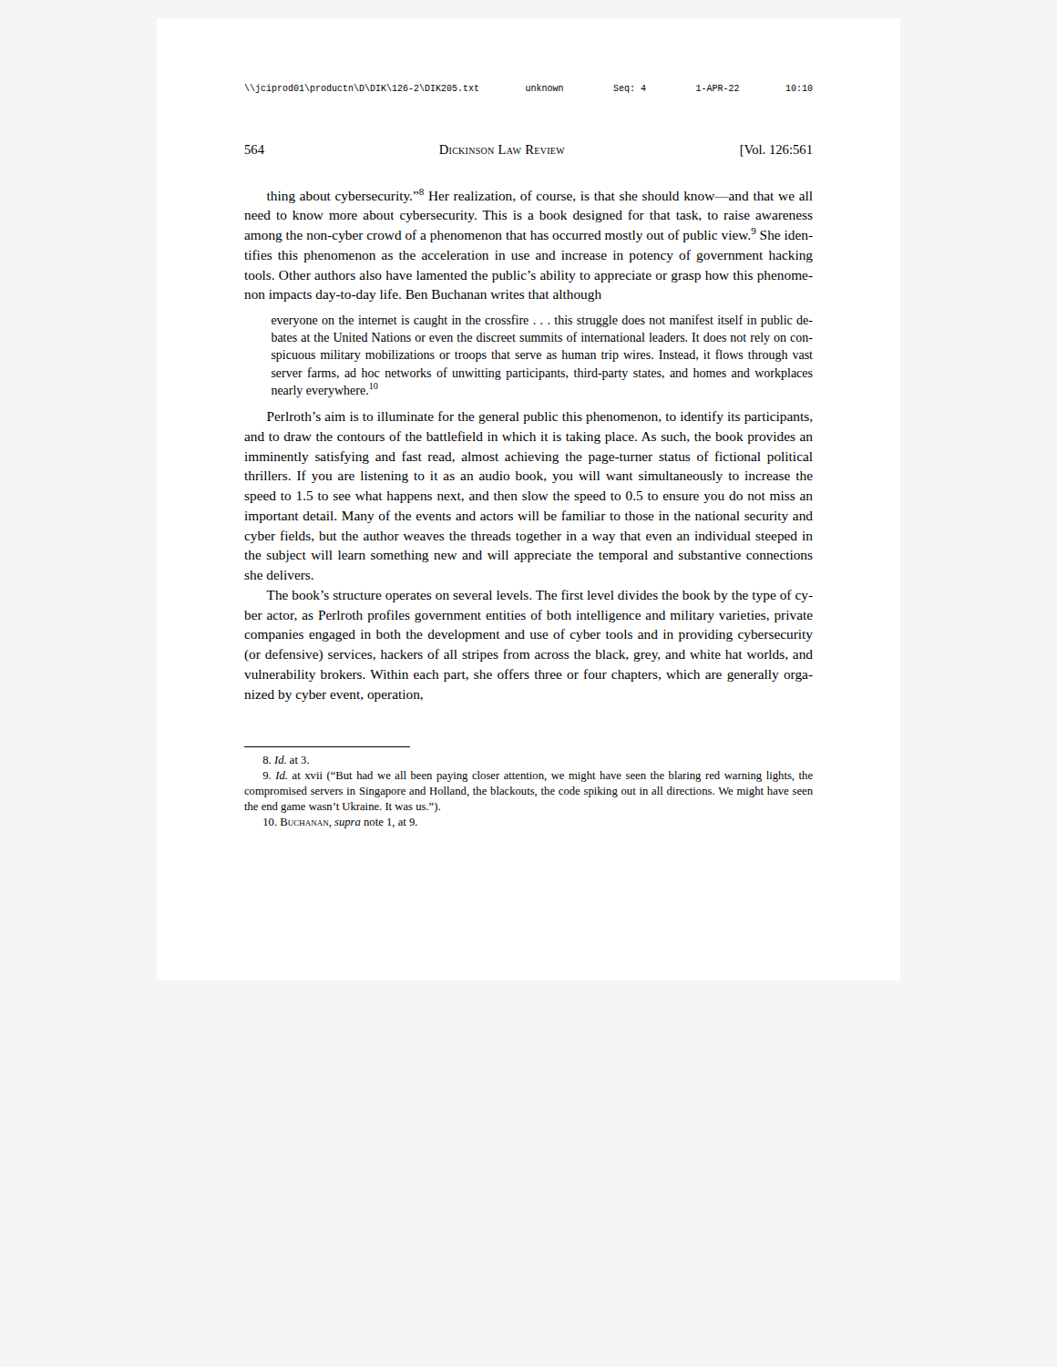\\jciprod01\productn\D\DIK\126-2\DIK205.txt unknown Seq: 4 1-APR-22 10:10
564 Dickinson Law Review [Vol. 126:561
thing about cybersecurity.”8 Her realization, of course, is that she should know—and that we all need to know more about cybersecurity. This is a book designed for that task, to raise awareness among the non-cyber crowd of a phenomenon that has occurred mostly out of public view.9 She identifies this phenomenon as the acceleration in use and increase in potency of government hacking tools. Other authors also have lamented the public’s ability to appreciate or grasp how this phenomenon impacts day-to-day life. Ben Buchanan writes that although
everyone on the internet is caught in the crossfire . . . this struggle does not manifest itself in public debates at the United Nations or even the discreet summits of international leaders. It does not rely on conspicuous military mobilizations or troops that serve as human trip wires. Instead, it flows through vast server farms, ad hoc networks of unwitting participants, third-party states, and homes and workplaces nearly everywhere.10
Perlroth’s aim is to illuminate for the general public this phenomenon, to identify its participants, and to draw the contours of the battlefield in which it is taking place. As such, the book provides an imminently satisfying and fast read, almost achieving the page-turner status of fictional political thrillers. If you are listening to it as an audio book, you will want simultaneously to increase the speed to 1.5 to see what happens next, and then slow the speed to 0.5 to ensure you do not miss an important detail. Many of the events and actors will be familiar to those in the national security and cyber fields, but the author weaves the threads together in a way that even an individual steeped in the subject will learn something new and will appreciate the temporal and substantive connections she delivers.
The book’s structure operates on several levels. The first level divides the book by the type of cyber actor, as Perlroth profiles government entities of both intelligence and military varieties, private companies engaged in both the development and use of cyber tools and in providing cybersecurity (or defensive) services, hackers of all stripes from across the black, grey, and white hat worlds, and vulnerability brokers. Within each part, she offers three or four chapters, which are generally organized by cyber event, operation,
8. Id. at 3.
9. Id. at xvii (“But had we all been paying closer attention, we might have seen the blaring red warning lights, the compromised servers in Singapore and Holland, the blackouts, the code spiking out in all directions. We might have seen the end game wasn’t Ukraine. It was us.”).
10. Buchanan, supra note 1, at 9.